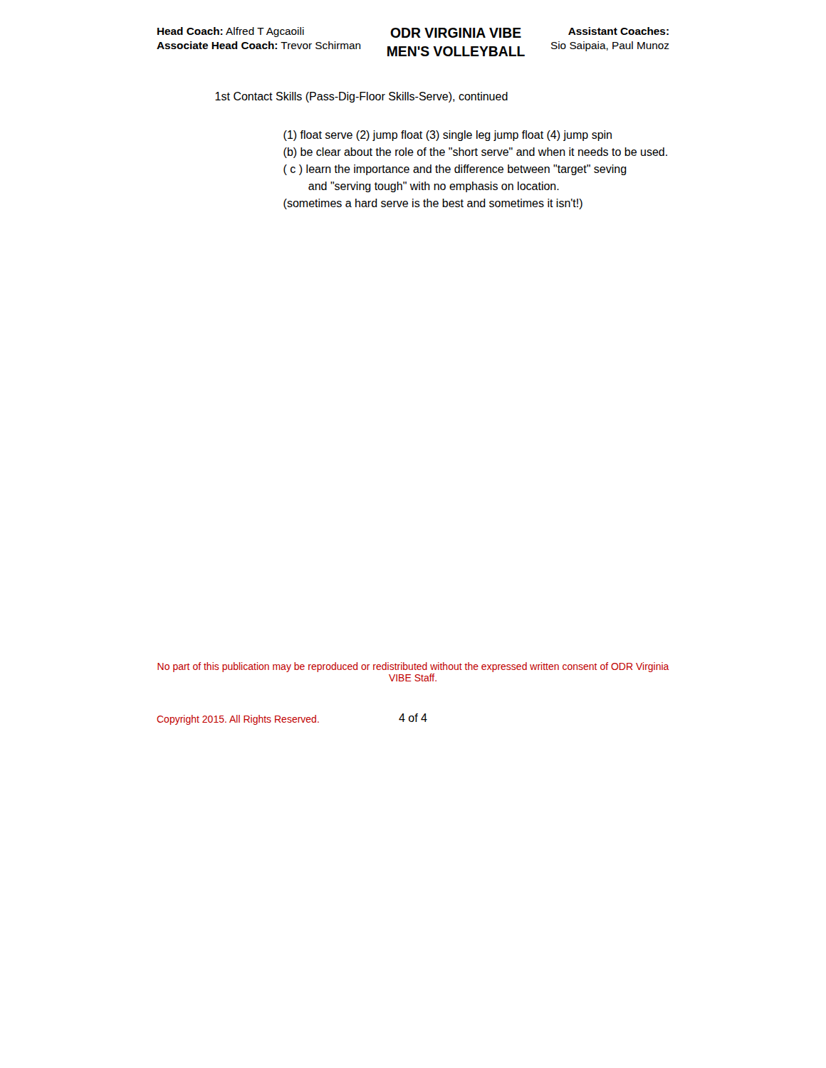Head Coach: Alfred T Agcaoili
Associate Head Coach: Trevor Schirman
ODR VIRGINIA VIBE
MEN'S VOLLEYBALL
Assistant Coaches:
Sio Saipaia, Paul Munoz
1st Contact Skills (Pass-Dig-Floor Skills-Serve), continued
(1) float serve (2) jump float (3) single leg jump float (4) jump spin
(b) be clear about the role of the "short serve" and when it needs to be used.
( c ) learn the importance and the difference between "target" seving
and "serving tough" with no emphasis on location.
(sometimes a hard serve is the best and sometimes it isn't!)
No part of this publication may be reproduced or redistributed without the expressed written consent of ODR Virginia VIBE Staff.
Copyright 2015. All Rights Reserved.
4 of 4